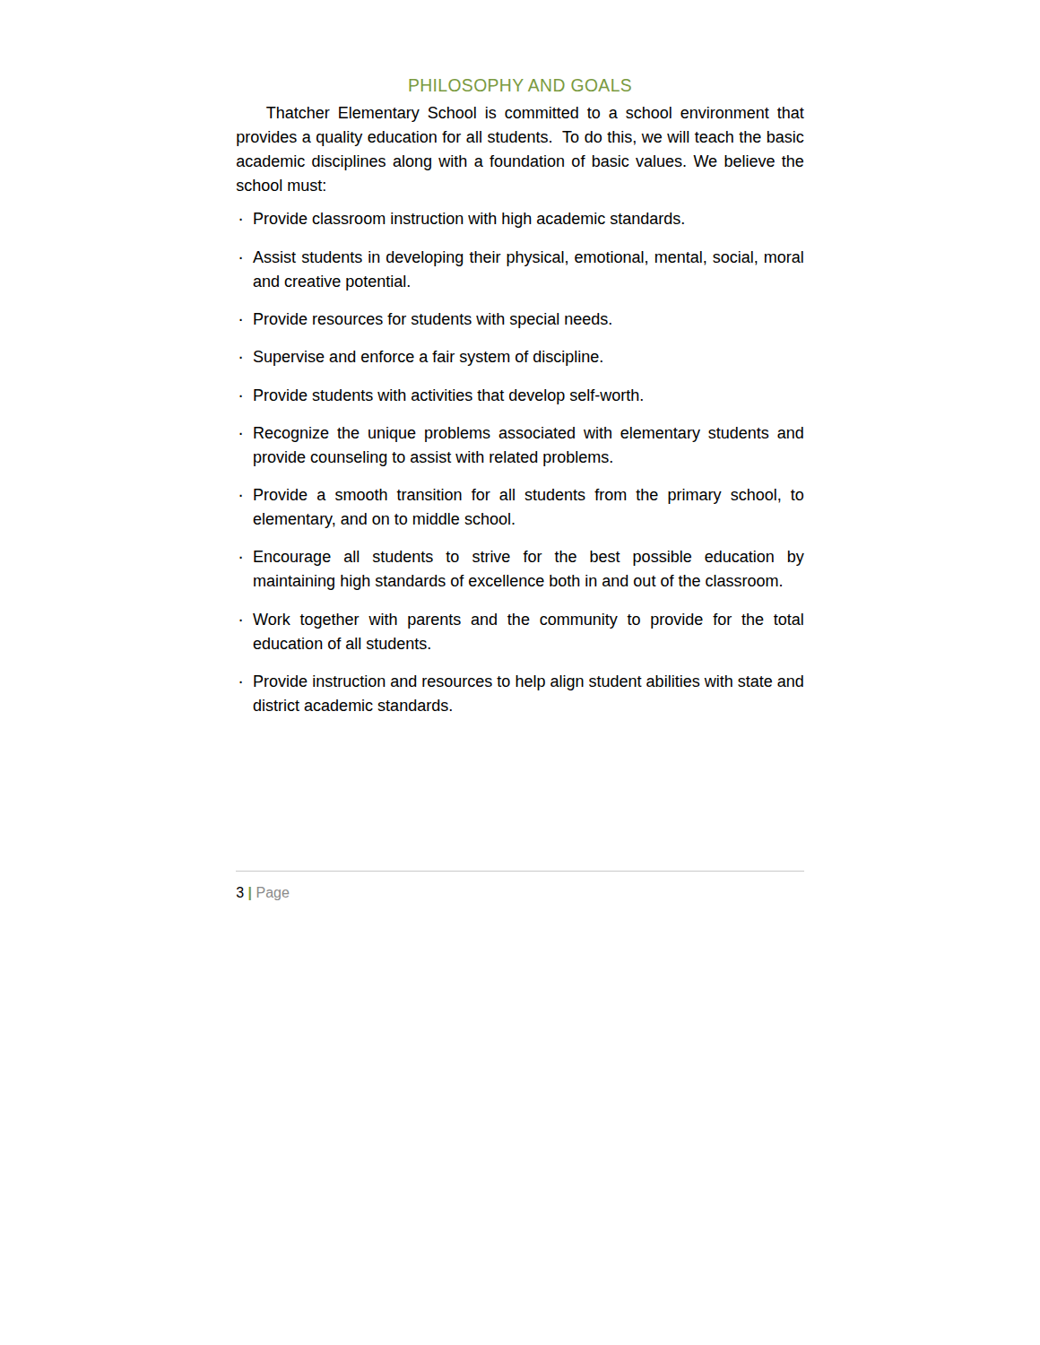PHILOSOPHY AND GOALS
Thatcher Elementary School is committed to a school environment that provides a quality education for all students. To do this, we will teach the basic academic disciplines along with a foundation of basic values. We believe the school must:
Provide classroom instruction with high academic standards.
Assist students in developing their physical, emotional, mental, social, moral and creative potential.
Provide resources for students with special needs.
Supervise and enforce a fair system of discipline.
Provide students with activities that develop self-worth.
Recognize the unique problems associated with elementary students and provide counseling to assist with related problems.
Provide a smooth transition for all students from the primary school, to elementary, and on to middle school.
Encourage all students to strive for the best possible education by maintaining high standards of excellence both in and out of the classroom.
Work together with parents and the community to provide for the total education of all students.
Provide instruction and resources to help align student abilities with state and district academic standards.
3 | Page